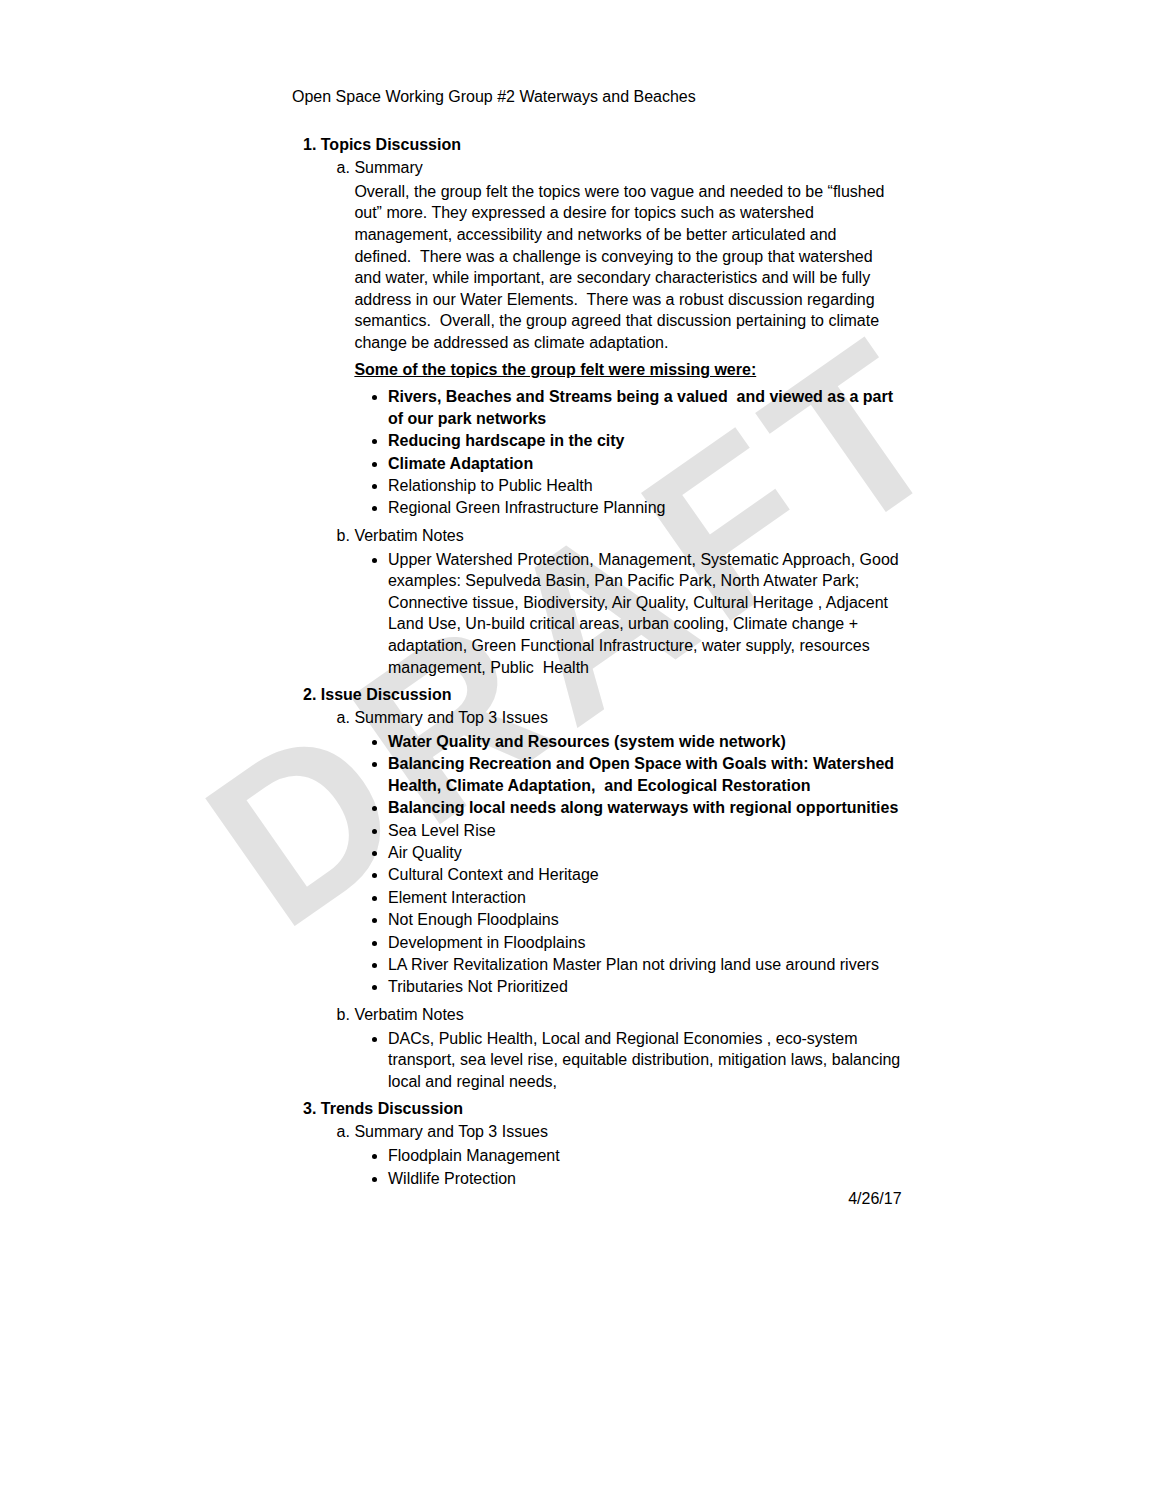DRAFT
Open Space Working Group #2 Waterways and Beaches
Topics Discussion
Summary
Overall, the group felt the topics were too vague and needed to be “flushed out” more. They expressed a desire for topics such as watershed management, accessibility and networks of be better articulated and defined. There was a challenge is conveying to the group that watershed and water, while important, are secondary characteristics and will be fully address in our Water Elements. There was a robust discussion regarding semantics. Overall, the group agreed that discussion pertaining to climate change be addressed as climate adaptation.
Some of the topics the group felt were missing were:
Rivers, Beaches and Streams being a valued and viewed as a part of our park networks
Reducing hardscape in the city
Climate Adaptation
Relationship to Public Health
Regional Green Infrastructure Planning
Verbatim Notes
Upper Watershed Protection, Management, Systematic Approach, Good examples: Sepulveda Basin, Pan Pacific Park, North Atwater Park; Connective tissue, Biodiversity, Air Quality, Cultural Heritage , Adjacent Land Use, Un-build critical areas, urban cooling, Climate change + adaptation, Green Functional Infrastructure, water supply, resources management, Public Health
Issue Discussion
Summary and Top 3 Issues
Water Quality and Resources (system wide network)
Balancing Recreation and Open Space with Goals with: Watershed Health, Climate Adaptation, and Ecological Restoration
Balancing local needs along waterways with regional opportunities
Sea Level Rise
Air Quality
Cultural Context and Heritage
Element Interaction
Not Enough Floodplains
Development in Floodplains
LA River Revitalization Master Plan not driving land use around rivers
Tributaries Not Prioritized
Verbatim Notes
DACs, Public Health, Local and Regional Economies , eco-system transport, sea level rise, equitable distribution, mitigation laws, balancing local and reginal needs,
Trends Discussion
Summary and Top 3 Issues
Floodplain Management
Wildlife Protection
4/26/17